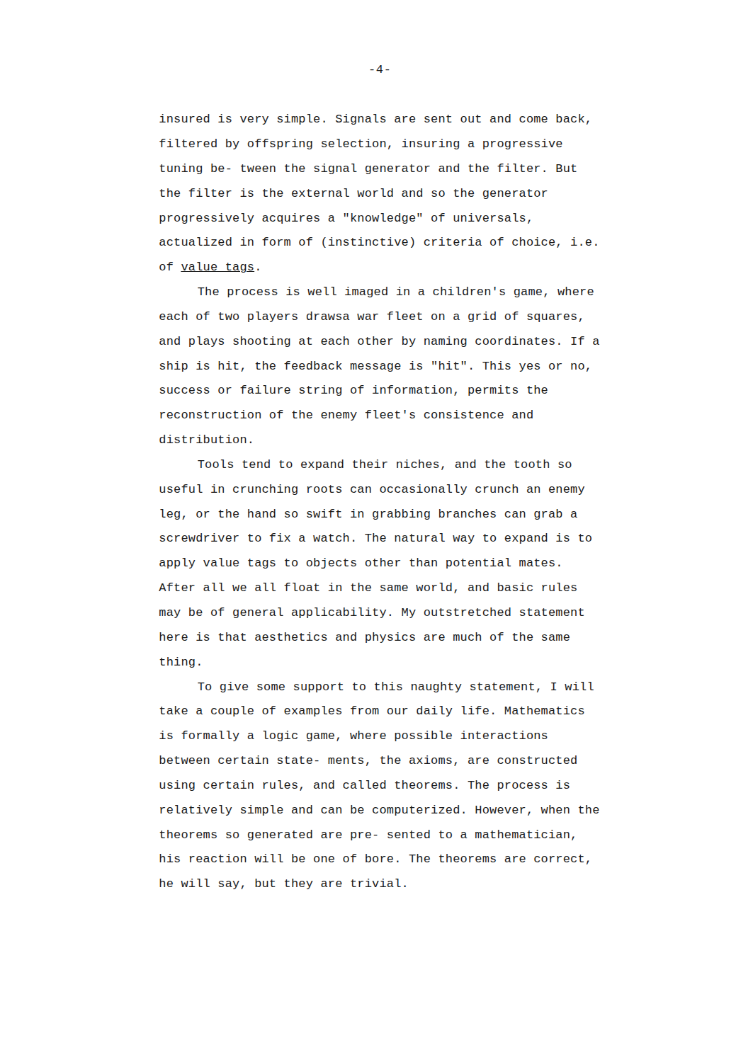-4-
insured is very simple. Signals are sent out and come back, filtered by offspring selection, insuring a progressive tuning be- tween the signal generator and the filter. But the filter is the external world and so the generator progressively acquires a "knowledge" of universals, actualized in form of (instinctive) criteria of choice, i.e. of value tags.
The process is well imaged in a children's game, where each of two players drawsa war fleet on a grid of squares, and plays shooting at each other by naming coordinates. If a ship is hit, the feedback message is "hit". This yes or no, success or failure string of information, permits the reconstruction of the enemy fleet's consistence and distribution.
Tools tend to expand their niches, and the tooth so useful in crunching roots can occasionally crunch an enemy leg, or the hand so swift in grabbing branches can grab a screwdriver to fix a watch. The natural way to expand is to apply value tags to objects other than potential mates. After all we all float in the same world, and basic rules may be of general applicability. My outstretched statement here is that aesthetics and physics are much of the same thing.
To give some support to this naughty statement, I will take a couple of examples from our daily life. Mathematics is formally a logic game, where possible interactions between certain state- ments, the axioms, are constructed using certain rules, and called theorems. The process is relatively simple and can be computerized. However, when the theorems so generated are pre- sented to a mathematician, his reaction will be one of bore. The theorems are correct, he will say, but they are trivial.